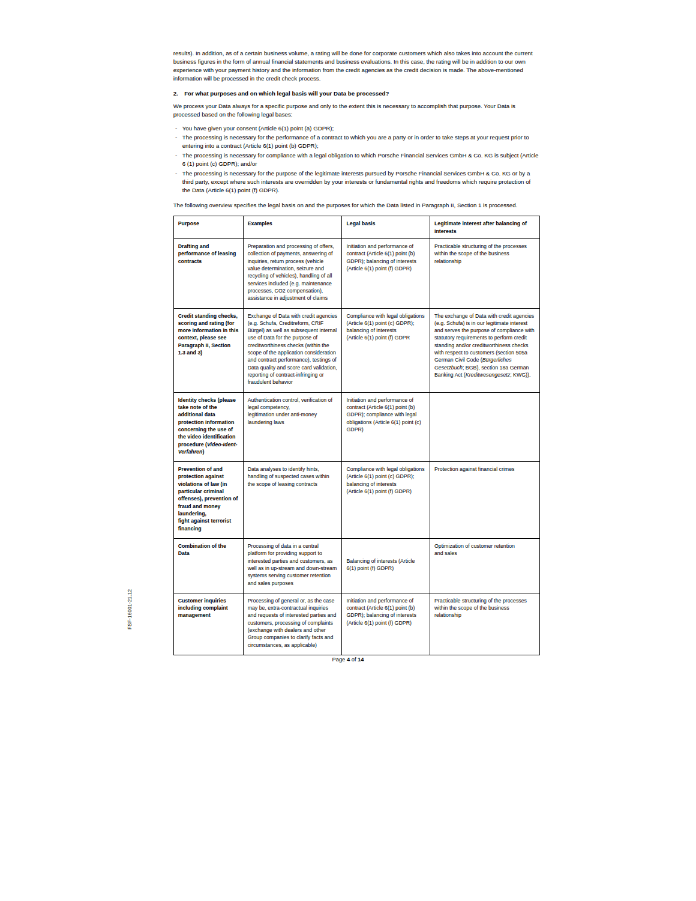FSF-16001-21.12
results). In addition, as of a certain business volume, a rating will be done for corporate customers which also takes into account the current business figures in the form of annual financial statements and business evaluations. In this case, the rating will be in addition to our own experience with your payment history and the information from the credit agencies as the credit decision is made. The above-mentioned information will be processed in the credit check process.
2. For what purposes and on which legal basis will your Data be processed?
We process your Data always for a specific purpose and only to the extent this is necessary to accomplish that purpose. Your Data is processed based on the following legal bases:
You have given your consent (Article 6(1) point (a) GDPR);
The processing is necessary for the performance of a contract to which you are a party or in order to take steps at your request prior to entering into a contract (Article 6(1) point (b) GDPR);
The processing is necessary for compliance with a legal obligation to which Porsche Financial Services GmbH & Co. KG is subject (Article 6 (1) point (c) GDPR); and/or
The processing is necessary for the purpose of the legitimate interests pursued by Porsche Financial Services GmbH & Co. KG or by a third party, except where such interests are overridden by your interests or fundamental rights and freedoms which require protection of the Data (Article 6(1) point (f) GDPR).
The following overview specifies the legal basis on and the purposes for which the Data listed in Paragraph II, Section 1 is processed.
| Purpose | Examples | Legal basis | Legitimate interest after balancing of interests |
| --- | --- | --- | --- |
| Drafting and performance of leasing contracts | Preparation and processing of offers, collection of payments, answering of inquiries, return process (vehicle value determination, seizure and recycling of vehicles), handling of all services included (e.g. maintenance processes, CO2 compensation), assistance in adjustment of claims | Initiation and performance of contract (Article 6(1) point (b) GDPR); balancing of interests (Article 6(1) point (f) GDPR) | Practicable structuring of the processes within the scope of the business relationship |
| Credit standing checks, scoring and rating (for more information in this context, please see Paragraph II, Section 1.3 and 3) | Exchange of Data with credit agencies (e.g. Schufa, Creditreform, CRIF Bürgel) as well as subsequent internal use of Data for the purpose of creditworthiness checks (within the scope of the application consideration and contract performance), testings of Data quality and score card validation, reporting of contract-infringing or fraudulent behavior | Compliance with legal obligations (Article 6(1) point (c) GDPR); balancing of interests (Article 6(1) point (f) GDPR | The exchange of Data with credit agencies (e.g. Schufa) is in our legitimate interest and serves the purpose of compliance with statutory requirements to perform credit standing and/or creditworthiness checks with respect to customers (section 505a German Civil Code ( Bürgerliches Gesetzbuch ; BGB), section 18a German Banking Act ( Kreditwesengesetz ; KWG)). |
| Identity checks (please take note of the additional data protection information concerning the use of the video identification procedure ( Video-Ident-Verfahren ) | Authentication control, verification of legal competency, legitimation under anti-money laundering laws | Initiation and performance of contract (Article 6(1) point (b) GDPR); compliance with legal obligations (Article 6(1) point (c) GDPR) | |
| Prevention of and protection against violations of law (in particular criminal offenses), prevention of fraud and money laundering, fight against terrorist financing | Data analyses to identify hints, handling of suspected cases within the scope of leasing contracts | Compliance with legal obligations (Article 6(1) point (c) GDPR); balancing of interests (Article 6(1) point (f) GDPR) | Protection against financial crimes |
| Combination of the Data | Processing of data in a central platform for providing support to interested parties and customers, as well as in up-stream and down-stream systems serving customer retention and sales purposes | Balancing of interests (Article 6(1) point (f) GDPR) | Optimization of customer retention and sales |
| Customer inquiries including complaint management | Processing of general or, as the case may be, extra-contractual inquiries and requests of interested parties and customers, processing of complaints (exchange with dealers and other Group companies to clarify facts and circumstances, as applicable) | Initiation and performance of contract (Article 6(1) point (b) GDPR); balancing of interests (Article 6(1) point (f) GDPR) | Practicable structuring of the processes within the scope of the business relationship |
Page 4 of 14